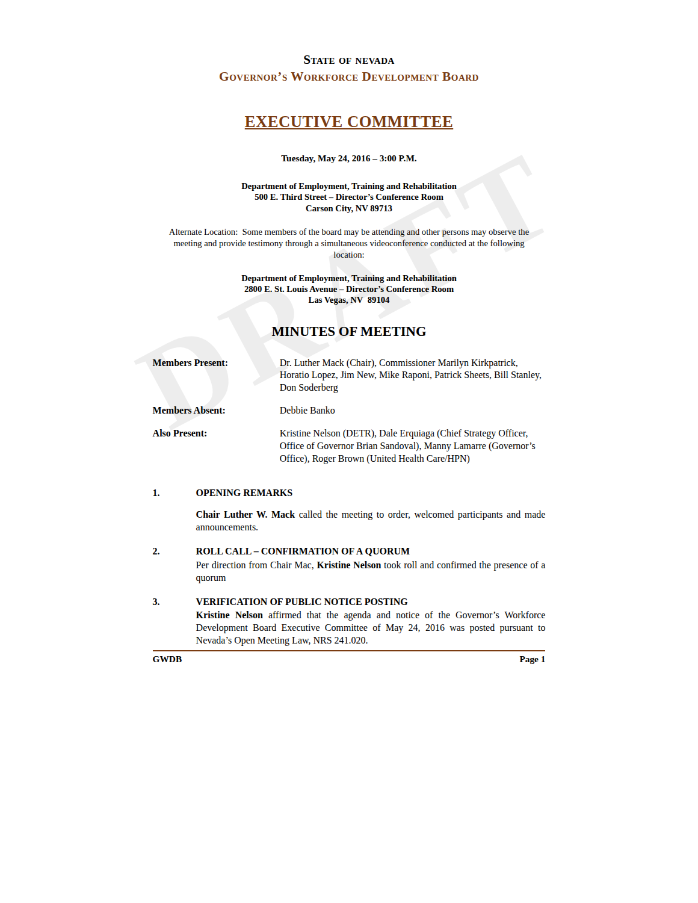DRAFT
State of nevada
Governor’s Workforce Development Board
EXECUTIVE COMMITTEE
Tuesday, May 24, 2016 – 3:00 P.M.
Department of Employment, Training and Rehabilitation
500 E. Third Street – Director’s Conference Room
Carson City, NV 89713
Alternate Location: Some members of the board may be attending and other persons may observe the meeting and provide testimony through a simultaneous videoconference conducted at the following location:
Department of Employment, Training and Rehabilitation
2800 E. St. Louis Avenue – Director’s Conference Room
Las Vegas, NV 89104
MINUTES OF MEETING
| Members Present: | Dr. Luther Mack (Chair), Commissioner Marilyn Kirkpatrick, Horatio Lopez, Jim New, Mike Raponi, Patrick Sheets, Bill Stanley, Don Soderberg |
| Members Absent: | Debbie Banko |
| Also Present: | Kristine Nelson (DETR), Dale Erquiaga (Chief Strategy Officer, Office of Governor Brian Sandoval), Manny Lamarre (Governor’s Office), Roger Brown (United Health Care/HPN) |
1.
Opening Remarks
Chair Luther W. Mack called the meeting to order, welcomed participants and made announcements.
2.
Roll Call – Confirmation of a Quorum
Per direction from Chair Mac, Kristine Nelson took roll and confirmed the presence of a quorum
3.
Verification of Public Notice Posting
Kristine Nelson affirmed that the agenda and notice of the Governor’s Workforce Development Board Executive Committee of May 24, 2016 was posted pursuant to Nevada’s Open Meeting Law, NRS 241.020.
GWDB Page 1